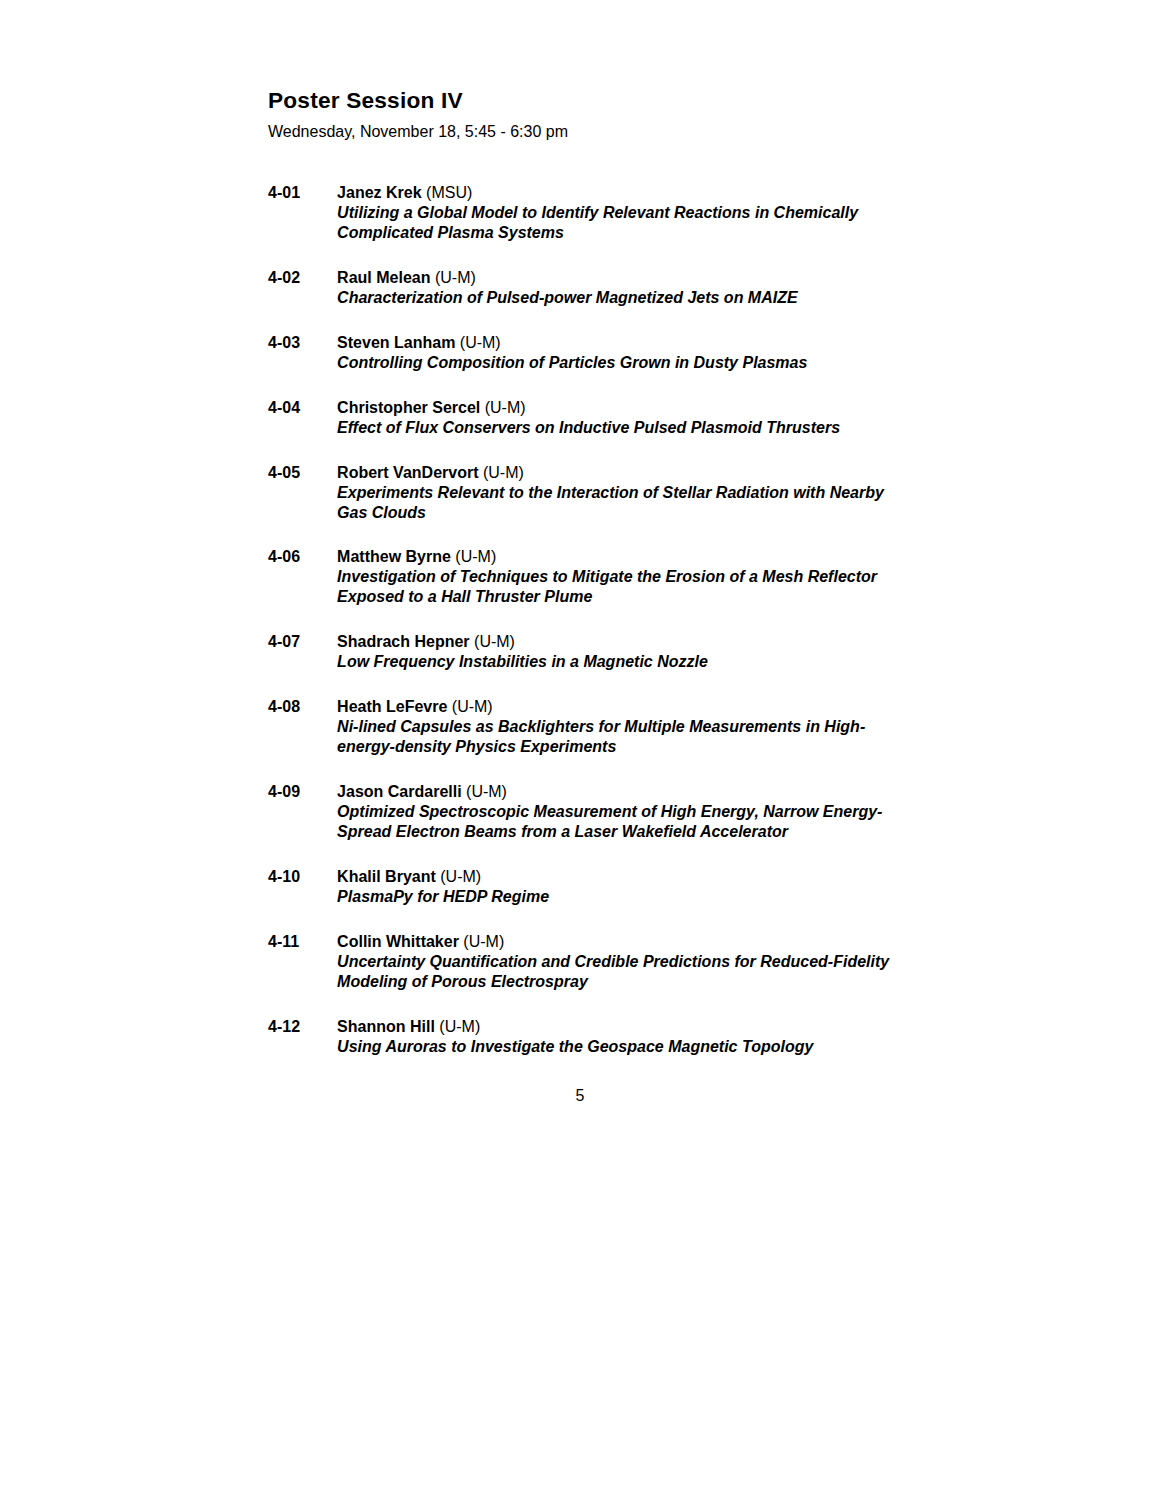Poster Session IV
Wednesday, November 18, 5:45 - 6:30 pm
| 4-01 | Janez Krek (MSU) Utilizing a Global Model to Identify Relevant Reactions in Chemically Complicated Plasma Systems |
| 4-02 | Raul Melean (U-M) Characterization of Pulsed-power Magnetized Jets on MAIZE |
| 4-03 | Steven Lanham (U-M) Controlling Composition of Particles Grown in Dusty Plasmas |
| 4-04 | Christopher Sercel (U-M) Effect of Flux Conservers on Inductive Pulsed Plasmoid Thrusters |
| 4-05 | Robert VanDervort (U-M) Experiments Relevant to the Interaction of Stellar Radiation with Nearby Gas Clouds |
| 4-06 | Matthew Byrne (U-M) Investigation of Techniques to Mitigate the Erosion of a Mesh Reflector Exposed to a Hall Thruster Plume |
| 4-07 | Shadrach Hepner (U-M) Low Frequency Instabilities in a Magnetic Nozzle |
| 4-08 | Heath LeFevre (U-M) Ni-lined Capsules as Backlighters for Multiple Measurements in High-energy-density Physics Experiments |
| 4-09 | Jason Cardarelli (U-M) Optimized Spectroscopic Measurement of High Energy, Narrow Energy-Spread Electron Beams from a Laser Wakefield Accelerator |
| 4-10 | Khalil Bryant (U-M) PlasmaPy for HEDP Regime |
| 4-11 | Collin Whittaker (U-M) Uncertainty Quantification and Credible Predictions for Reduced-Fidelity Modeling of Porous Electrospray |
| 4-12 | Shannon Hill (U-M) Using Auroras to Investigate the Geospace Magnetic Topology |
5